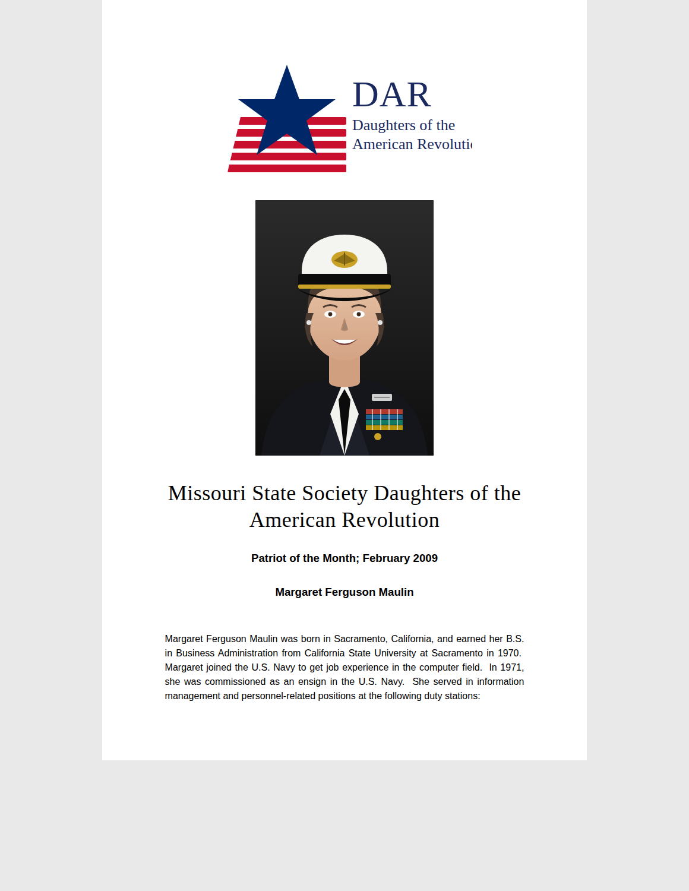DAR Daughters of the American Revolution
Missouri State Society Daughters of the
American Revolution
Patriot of the Month; February 2009
Margaret Ferguson Maulin
Margaret Ferguson Maulin was born in Sacramento, California, and earned her B.S. in Business Administration from California State University at Sacramento in 1970. Margaret joined the U.S. Navy to get job experience in the computer field. In 1971, she was commissioned as an ensign in the U.S. Navy. She served in information management and personnel-related positions at the following duty stations: